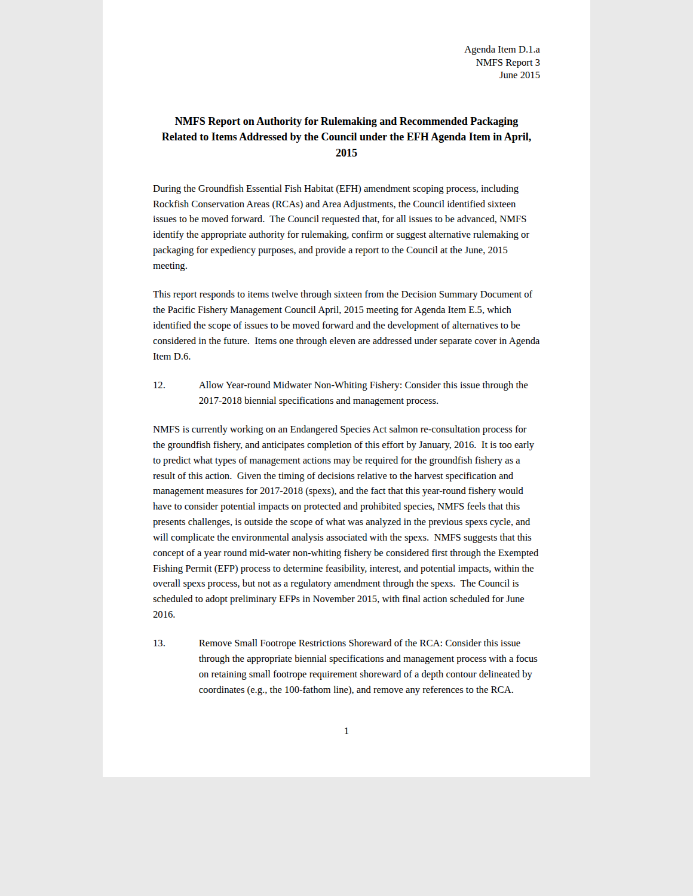Agenda Item D.1.a
NMFS Report 3
June 2015
NMFS Report on Authority for Rulemaking and Recommended Packaging Related to Items Addressed by the Council under the EFH Agenda Item in April, 2015
During the Groundfish Essential Fish Habitat (EFH) amendment scoping process, including Rockfish Conservation Areas (RCAs) and Area Adjustments, the Council identified sixteen issues to be moved forward. The Council requested that, for all issues to be advanced, NMFS identify the appropriate authority for rulemaking, confirm or suggest alternative rulemaking or packaging for expediency purposes, and provide a report to the Council at the June, 2015 meeting.
This report responds to items twelve through sixteen from the Decision Summary Document of the Pacific Fishery Management Council April, 2015 meeting for Agenda Item E.5, which identified the scope of issues to be moved forward and the development of alternatives to be considered in the future. Items one through eleven are addressed under separate cover in Agenda Item D.6.
12. Allow Year-round Midwater Non-Whiting Fishery: Consider this issue through the 2017-2018 biennial specifications and management process.
NMFS is currently working on an Endangered Species Act salmon re-consultation process for the groundfish fishery, and anticipates completion of this effort by January, 2016. It is too early to predict what types of management actions may be required for the groundfish fishery as a result of this action. Given the timing of decisions relative to the harvest specification and management measures for 2017-2018 (spexs), and the fact that this year-round fishery would have to consider potential impacts on protected and prohibited species, NMFS feels that this presents challenges, is outside the scope of what was analyzed in the previous spexs cycle, and will complicate the environmental analysis associated with the spexs. NMFS suggests that this concept of a year round mid-water non-whiting fishery be considered first through the Exempted Fishing Permit (EFP) process to determine feasibility, interest, and potential impacts, within the overall spexs process, but not as a regulatory amendment through the spexs. The Council is scheduled to adopt preliminary EFPs in November 2015, with final action scheduled for June 2016.
13. Remove Small Footrope Restrictions Shoreward of the RCA: Consider this issue through the appropriate biennial specifications and management process with a focus on retaining small footrope requirement shoreward of a depth contour delineated by coordinates (e.g., the 100-fathom line), and remove any references to the RCA.
1